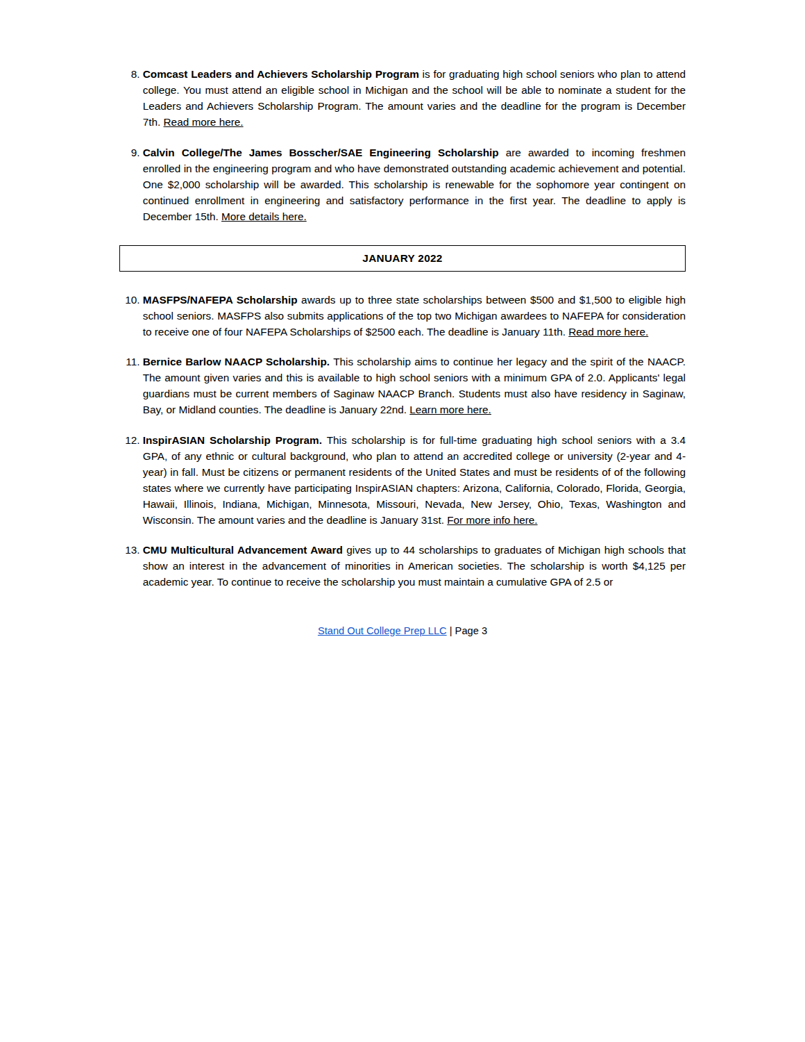Comcast Leaders and Achievers Scholarship Program is for graduating high school seniors who plan to attend college. You must attend an eligible school in Michigan and the school will be able to nominate a student for the Leaders and Achievers Scholarship Program. The amount varies and the deadline for the program is December 7th. Read more here.
Calvin College/The James Bosscher/SAE Engineering Scholarship are awarded to incoming freshmen enrolled in the engineering program and who have demonstrated outstanding academic achievement and potential. One $2,000 scholarship will be awarded. This scholarship is renewable for the sophomore year contingent on continued enrollment in engineering and satisfactory performance in the first year. The deadline to apply is December 15th. More details here.
JANUARY 2022
MASFPS/NAFEPA Scholarship awards up to three state scholarships between $500 and $1,500 to eligible high school seniors. MASFPS also submits applications of the top two Michigan awardees to NAFEPA for consideration to receive one of four NAFEPA Scholarships of $2500 each. The deadline is January 11th. Read more here.
Bernice Barlow NAACP Scholarship. This scholarship aims to continue her legacy and the spirit of the NAACP. The amount given varies and this is available to high school seniors with a minimum GPA of 2.0. Applicants' legal guardians must be current members of Saginaw NAACP Branch. Students must also have residency in Saginaw, Bay, or Midland counties. The deadline is January 22nd. Learn more here.
InspirASIAN Scholarship Program. This scholarship is for full-time graduating high school seniors with a 3.4 GPA, of any ethnic or cultural background, who plan to attend an accredited college or university (2-year and 4-year) in fall. Must be citizens or permanent residents of the United States and must be residents of of the following states where we currently have participating InspirASIAN chapters: Arizona, California, Colorado, Florida, Georgia, Hawaii, Illinois, Indiana, Michigan, Minnesota, Missouri, Nevada, New Jersey, Ohio, Texas, Washington and Wisconsin. The amount varies and the deadline is January 31st. For more info here.
CMU Multicultural Advancement Award gives up to 44 scholarships to graduates of Michigan high schools that show an interest in the advancement of minorities in American societies. The scholarship is worth $4,125 per academic year. To continue to receive the scholarship you must maintain a cumulative GPA of 2.5 or
Stand Out College Prep LLC | Page 3